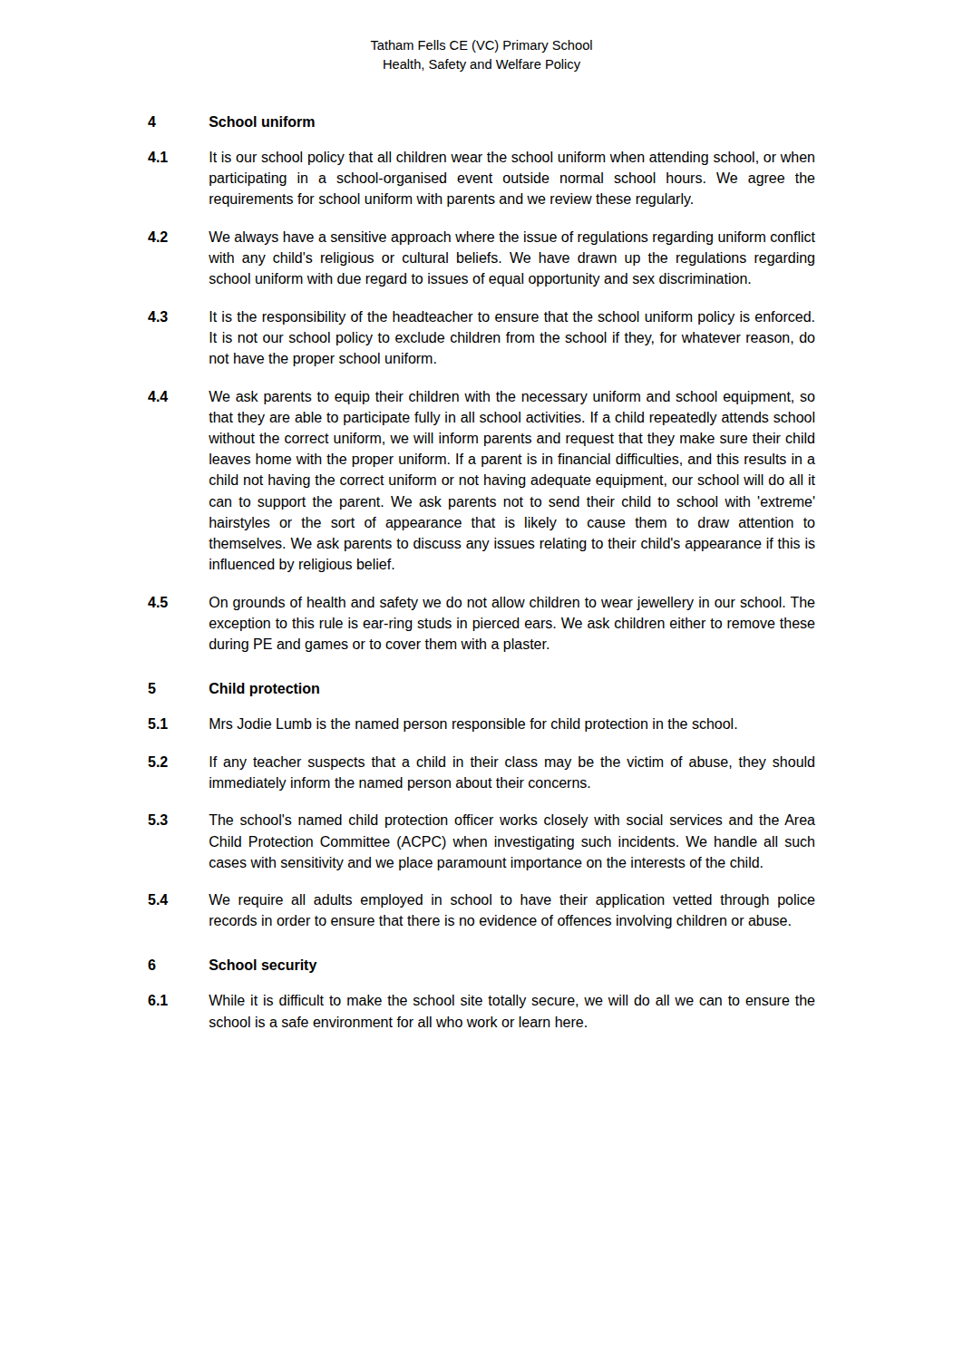Tatham Fells CE (VC) Primary School
Health, Safety and Welfare Policy
4 School uniform
4.1
It is our school policy that all children wear the school uniform when attending school, or when participating in a school-organised event outside normal school hours. We agree the requirements for school uniform with parents and we review these regularly.
4.2
We always have a sensitive approach where the issue of regulations regarding uniform conflict with any child's religious or cultural beliefs. We have drawn up the regulations regarding school uniform with due regard to issues of equal opportunity and sex discrimination.
4.3
It is the responsibility of the headteacher to ensure that the school uniform policy is enforced. It is not our school policy to exclude children from the school if they, for whatever reason, do not have the proper school uniform.
4.4
We ask parents to equip their children with the necessary uniform and school equipment, so that they are able to participate fully in all school activities. If a child repeatedly attends school without the correct uniform, we will inform parents and request that they make sure their child leaves home with the proper uniform. If a parent is in financial difficulties, and this results in a child not having the correct uniform or not having adequate equipment, our school will do all it can to support the parent. We ask parents not to send their child to school with 'extreme' hairstyles or the sort of appearance that is likely to cause them to draw attention to themselves. We ask parents to discuss any issues relating to their child's appearance if this is influenced by religious belief.
4.5
On grounds of health and safety we do not allow children to wear jewellery in our school. The exception to this rule is ear-ring studs in pierced ears. We ask children either to remove these during PE and games or to cover them with a plaster.
5 Child protection
5.1
Mrs Jodie Lumb is the named person responsible for child protection in the school.
5.2
If any teacher suspects that a child in their class may be the victim of abuse, they should immediately inform the named person about their concerns.
5.3
The school's named child protection officer works closely with social services and the Area Child Protection Committee (ACPC) when investigating such incidents. We handle all such cases with sensitivity and we place paramount importance on the interests of the child.
5.4
We require all adults employed in school to have their application vetted through police records in order to ensure that there is no evidence of offences involving children or abuse.
6 School security
6.1
While it is difficult to make the school site totally secure, we will do all we can to ensure the school is a safe environment for all who work or learn here.